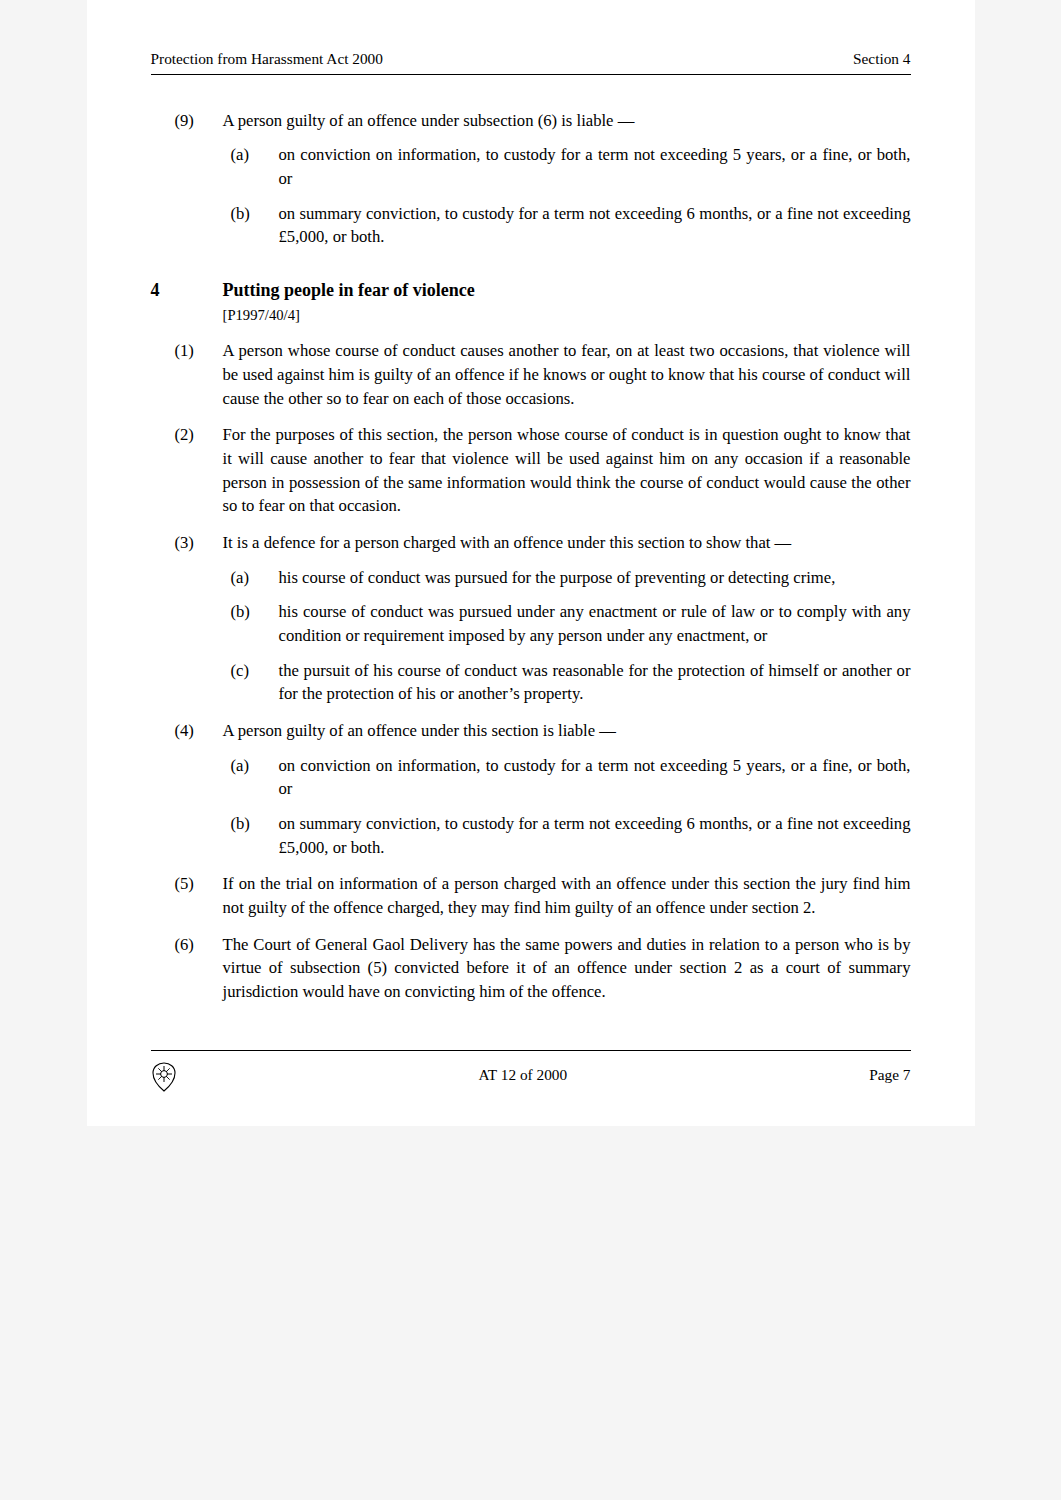Protection from Harassment Act 2000
Section 4
(9) A person guilty of an offence under subsection (6) is liable —
(a) on conviction on information, to custody for a term not exceeding 5 years, or a fine, or both, or
(b) on summary conviction, to custody for a term not exceeding 6 months, or a fine not exceeding £5,000, or both.
4 Putting people in fear of violence
[P1997/40/4]
(1) A person whose course of conduct causes another to fear, on at least two occasions, that violence will be used against him is guilty of an offence if he knows or ought to know that his course of conduct will cause the other so to fear on each of those occasions.
(2) For the purposes of this section, the person whose course of conduct is in question ought to know that it will cause another to fear that violence will be used against him on any occasion if a reasonable person in possession of the same information would think the course of conduct would cause the other so to fear on that occasion.
(3) It is a defence for a person charged with an offence under this section to show that —
(a) his course of conduct was pursued for the purpose of preventing or detecting crime,
(b) his course of conduct was pursued under any enactment or rule of law or to comply with any condition or requirement imposed by any person under any enactment, or
(c) the pursuit of his course of conduct was reasonable for the protection of himself or another or for the protection of his or another’s property.
(4) A person guilty of an offence under this section is liable —
(a) on conviction on information, to custody for a term not exceeding 5 years, or a fine, or both, or
(b) on summary conviction, to custody for a term not exceeding 6 months, or a fine not exceeding £5,000, or both.
(5) If on the trial on information of a person charged with an offence under this section the jury find him not guilty of the offence charged, they may find him guilty of an offence under section 2.
(6) The Court of General Gaol Delivery has the same powers and duties in relation to a person who is by virtue of subsection (5) convicted before it of an offence under section 2 as a court of summary jurisdiction would have on convicting him of the offence.
AT 12 of 2000
Page 7